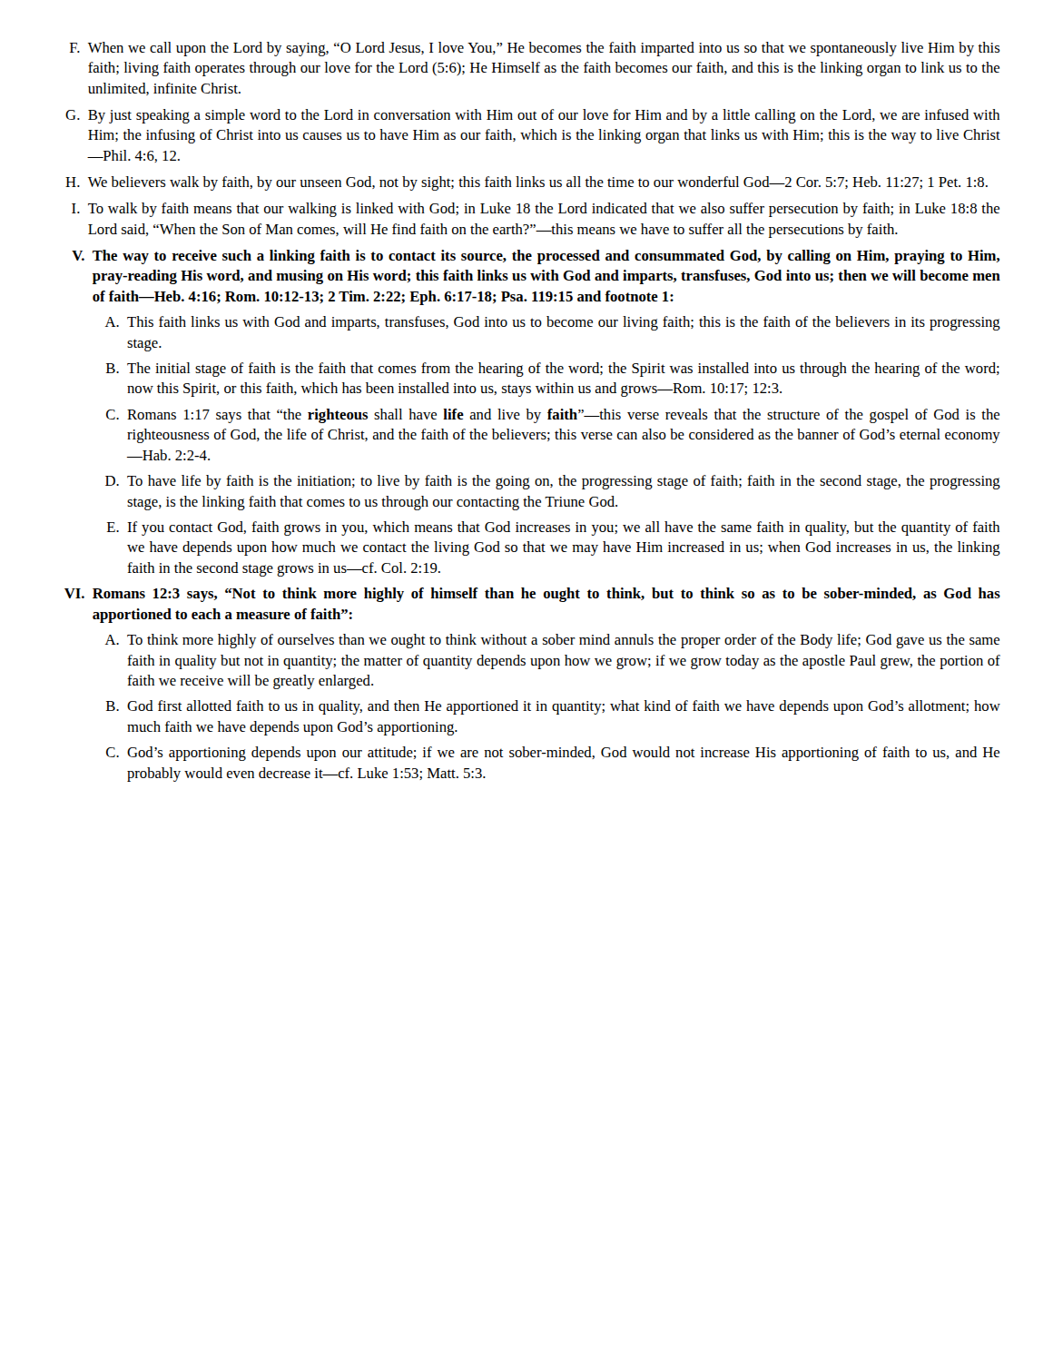F. When we call upon the Lord by saying, “O Lord Jesus, I love You,” He becomes the faith imparted into us so that we spontaneously live Him by this faith; living faith operates through our love for the Lord (5:6); He Himself as the faith becomes our faith, and this is the linking organ to link us to the unlimited, infinite Christ.
G. By just speaking a simple word to the Lord in conversation with Him out of our love for Him and by a little calling on the Lord, we are infused with Him; the infusing of Christ into us causes us to have Him as our faith, which is the linking organ that links us with Him; this is the way to live Christ—Phil. 4:6, 12.
H. We believers walk by faith, by our unseen God, not by sight; this faith links us all the time to our wonderful God—2 Cor. 5:7; Heb. 11:27; 1 Pet. 1:8.
I. To walk by faith means that our walking is linked with God; in Luke 18 the Lord indicated that we also suffer persecution by faith; in Luke 18:8 the Lord said, “When the Son of Man comes, will He find faith on the earth?”—this means we have to suffer all the persecutions by faith.
V. The way to receive such a linking faith is to contact its source, the processed and consummated God, by calling on Him, praying to Him, pray-reading His word, and musing on His word; this faith links us with God and imparts, transfuses, God into us; then we will become men of faith—Heb. 4:16; Rom. 10:12-13; 2 Tim. 2:22; Eph. 6:17-18; Psa. 119:15 and footnote 1:
A. This faith links us with God and imparts, transfuses, God into us to become our living faith; this is the faith of the believers in its progressing stage.
B. The initial stage of faith is the faith that comes from the hearing of the word; the Spirit was installed into us through the hearing of the word; now this Spirit, or this faith, which has been installed into us, stays within us and grows—Rom. 10:17; 12:3.
C. Romans 1:17 says that “the righteous shall have life and live by faith”—this verse reveals that the structure of the gospel of God is the righteousness of God, the life of Christ, and the faith of the believers; this verse can also be considered as the banner of God’s eternal economy—Hab. 2:2-4.
D. To have life by faith is the initiation; to live by faith is the going on, the progressing stage of faith; faith in the second stage, the progressing stage, is the linking faith that comes to us through our contacting the Triune God.
E. If you contact God, faith grows in you, which means that God increases in you; we all have the same faith in quality, but the quantity of faith we have depends upon how much we contact the living God so that we may have Him increased in us; when God increases in us, the linking faith in the second stage grows in us—cf. Col. 2:19.
VI. Romans 12:3 says, “Not to think more highly of himself than he ought to think, but to think so as to be sober-minded, as God has apportioned to each a measure of faith”:
A. To think more highly of ourselves than we ought to think without a sober mind annuls the proper order of the Body life; God gave us the same faith in quality but not in quantity; the matter of quantity depends upon how we grow; if we grow today as the apostle Paul grew, the portion of faith we receive will be greatly enlarged.
B. God first allotted faith to us in quality, and then He apportioned it in quantity; what kind of faith we have depends upon God’s allotment; how much faith we have depends upon God’s apportioning.
C. God’s apportioning depends upon our attitude; if we are not sober-minded, God would not increase His apportioning of faith to us, and He probably would even decrease it—cf. Luke 1:53; Matt. 5:3.